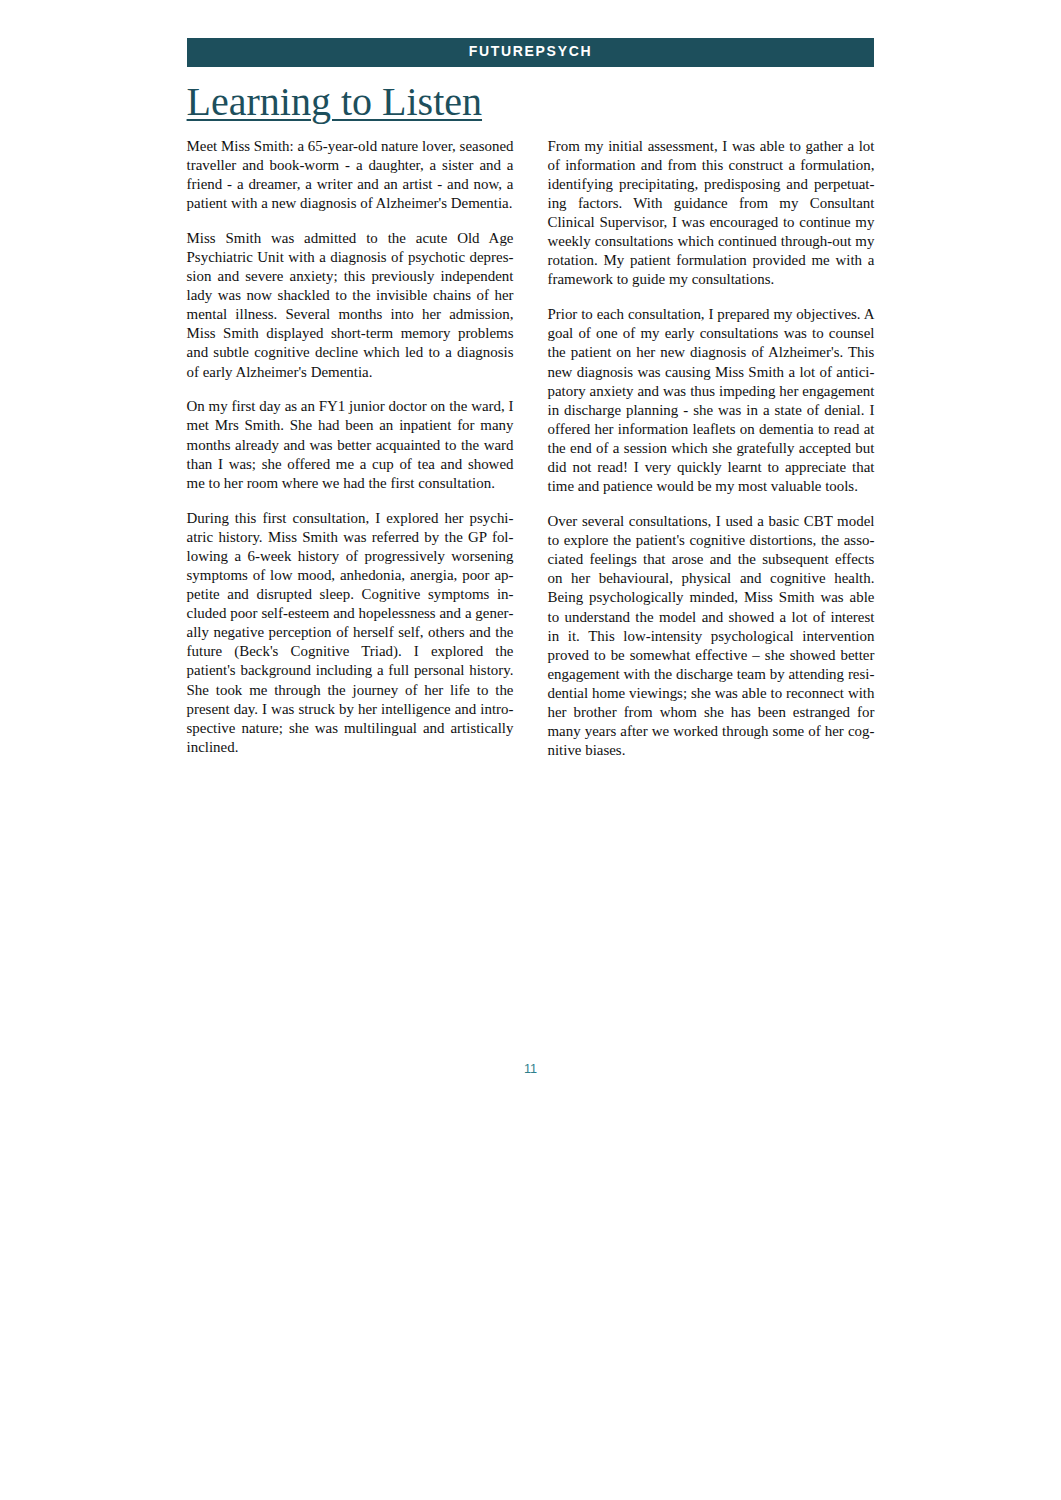FUTUREPSYCH
Learning to Listen
Meet Miss Smith: a 65-year-old nature lover, seasoned traveller and book-worm - a daughter, a sister and a friend - a dreamer, a writer and an artist - and now, a patient with a new diagnosis of Alzheimer's Dementia.
Miss Smith was admitted to the acute Old Age Psychiatric Unit with a diagnosis of psychotic depression and severe anxiety; this previously independent lady was now shackled to the invisible chains of her mental illness. Several months into her admission, Miss Smith displayed short-term memory problems and subtle cognitive decline which led to a diagnosis of early Alzheimer's Dementia.
On my first day as an FY1 junior doctor on the ward, I met Mrs Smith. She had been an inpatient for many months already and was better acquainted to the ward than I was; she offered me a cup of tea and showed me to her room where we had the first consultation.
During this first consultation, I explored her psychiatric history. Miss Smith was referred by the GP following a 6-week history of progressively worsening symptoms of low mood, anhedonia, anergia, poor appetite and disrupted sleep. Cognitive symptoms included poor self-esteem and hopelessness and a generally negative perception of herself self, others and the future (Beck's Cognitive Triad). I explored the patient's background including a full personal history. She took me through the journey of her life to the present day. I was struck by her intelligence and introspective nature; she was multilingual and artistically inclined.
From my initial assessment, I was able to gather a lot of information and from this construct a formulation, identifying precipitating, predisposing and perpetuating factors. With guidance from my Consultant Clinical Supervisor, I was encouraged to continue my weekly consultations which continued through-out my rotation. My patient formulation provided me with a framework to guide my consultations.
Prior to each consultation, I prepared my objectives. A goal of one of my early consultations was to counsel the patient on her new diagnosis of Alzheimer's. This new diagnosis was causing Miss Smith a lot of anticipatory anxiety and was thus impeding her engagement in discharge planning - she was in a state of denial. I offered her information leaflets on dementia to read at the end of a session which she gratefully accepted but did not read! I very quickly learnt to appreciate that time and patience would be my most valuable tools.
Over several consultations, I used a basic CBT model to explore the patient's cognitive distortions, the associated feelings that arose and the subsequent effects on her behavioural, physical and cognitive health. Being psychologically minded, Miss Smith was able to understand the model and showed a lot of interest in it. This low-intensity psychological intervention proved to be somewhat effective – she showed better engagement with the discharge team by attending residential home viewings; she was able to reconnect with her brother from whom she has been estranged for many years after we worked through some of her cognitive biases.
11